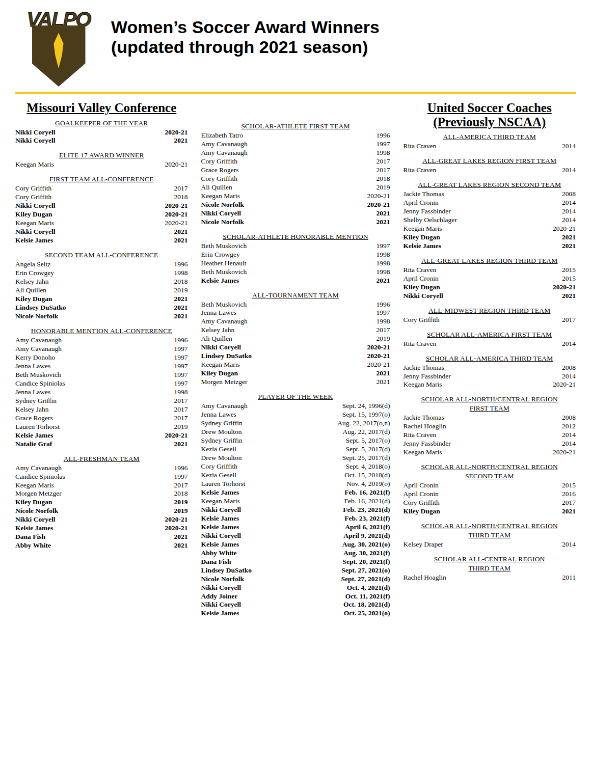VALPO
Women’s Soccer Award Winners
(updated through 2021 season)
Missouri Valley Conference
GOALKEEPER OF THE YEAR
| Nikki Coryell | 2020-21 |
| Nikki Coryell | 2021 |
ELITE 17 AWARD WINNER
| Keegan Maris | 2020-21 |
FIRST TEAM ALL-CONFERENCE
| Cory Griffith | 2017 |
| Cory Griffith | 2018 |
| Nikki Coryell | 2020-21 |
| Kiley Dugan | 2020-21 |
| Keegan Maris | 2020-21 |
| Nikki Coryell | 2021 |
| Kelsie James | 2021 |
SECOND TEAM ALL-CONFERENCE
| Angela Seitz | 1996 |
| Erin Crowgey | 1998 |
| Kelsey Jahn | 2018 |
| Ali Quillen | 2019 |
| Kiley Dugan | 2021 |
| Lindsey DuSatko | 2021 |
| Nicole Norfolk | 2021 |
HONORABLE MENTION ALL-CONFERENCE
| Amy Cavanaugh | 1996 |
| Amy Cavanaugh | 1997 |
| Kerry Donoho | 1997 |
| Jenna Lawes | 1997 |
| Beth Muskovich | 1997 |
| Candice Spiniolas | 1997 |
| Jenna Lawes | 1998 |
| Sydney Griffin | 2017 |
| Kelsey Jahn | 2017 |
| Grace Rogers | 2017 |
| Lauren Torhorst | 2019 |
| Kelsie James | 2020-21 |
| Natalie Graf | 2021 |
ALL-FRESHMAN TEAM
| Amy Cavanaugh | 1996 |
| Candice Spiniolas | 1997 |
| Keegan Maris | 2017 |
| Morgen Metzger | 2018 |
| Kiley Dugan | 2019 |
| Nicole Norfolk | 2019 |
| Nikki Coryell | 2020-21 |
| Kelsie James | 2020-21 |
| Dana Fish | 2021 |
| Abby White | 2021 |
SCHOLAR-ATHLETE FIRST TEAM
| Elizabeth Tatro | 1996 |
| Amy Cavanaugh | 1997 |
| Amy Cavanaugh | 1998 |
| Cory Griffith | 2017 |
| Grace Rogers | 2017 |
| Cory Griffith | 2018 |
| Ali Quillen | 2019 |
| Keegan Maris | 2020-21 |
| Nicole Norfolk | 2020-21 |
| Nikki Coryell | 2021 |
| Nicole Norfolk | 2021 |
SCHOLAR-ATHLETE HONORABLE MENTION
| Beth Muskovich | 1997 |
| Erin Crowgey | 1998 |
| Heather Henault | 1998 |
| Beth Muskovich | 1998 |
| Kelsie James | 2021 |
ALL-TOURNAMENT TEAM
| Beth Muskovich | 1996 |
| Jenna Lawes | 1997 |
| Amy Cavanaugh | 1998 |
| Kelsey Jahn | 2017 |
| Ali Quillen | 2019 |
| Nikki Coryell | 2020-21 |
| Lindsey DuSatko | 2020-21 |
| Keegan Maris | 2020-21 |
| Kiley Dugan | 2021 |
| Morgen Metzger | 2021 |
PLAYER OF THE WEEK
| Amy Cavanaugh | Sept. 24, 1996(d) |
| Jenna Lawes | Sept. 15, 1997(o) |
| Sydney Griffin | Aug. 22, 2017(o,n) |
| Drew Moulton | Aug. 22, 2017(d) |
| Sydney Griffin | Sept. 5, 2017(o) |
| Kezia Gesell | Sept. 5, 2017(d) |
| Drew Moulton | Sept. 25, 2017(d) |
| Cory Griffith | Sept. 4, 2018(o) |
| Kezia Gesell | Oct. 15, 2018(d) |
| Lauren Torhorst | Nov. 4, 2019(o) |
| Kelsie James | Feb. 16, 2021(f) |
| Keegan Maris | Feb. 16, 2021(d) |
| Nikki Coryell | Feb. 23, 2021(d) |
| Kelsie James | Feb. 23, 2021(f) |
| Kelsie James | April 6, 2021(f) |
| Nikki Coryell | April 9, 2021(d) |
| Kelsie James | Aug. 30, 2021(o) |
| Abby White | Aug. 30, 2021(f) |
| Dana Fish | Sept. 20, 2021(f) |
| Lindsey DuSatko | Sept. 27, 2021(o) |
| Nicole Norfolk | Sept. 27, 2021(d) |
| Nikki Coryell | Oct. 4, 2021(d) |
| Addy Joiner | Oct. 11, 2021(f) |
| Nikki Coryell | Oct. 18, 2021(d) |
| Kelsie James | Oct. 25, 2021(o) |
United Soccer Coaches
(Previously NSCAA)
ALL-AMERICA THIRD TEAM
| Rita Craven | 2014 |
ALL-GREAT LAKES REGION FIRST TEAM
| Rita Craven | 2014 |
ALL-GREAT LAKES REGION SECOND TEAM
| Jackie Thomas | 2008 |
| April Cronin | 2014 |
| Jenny Fassbinder | 2014 |
| Shelby Oelschlager | 2014 |
| Keegan Maris | 2020-21 |
| Kiley Dugan | 2021 |
| Kelsie James | 2021 |
ALL-GREAT LAKES REGION THIRD TEAM
| Rita Craven | 2015 |
| April Cronin | 2015 |
| Kiley Dugan | 2020-21 |
| Nikki Coryell | 2021 |
ALL-MIDWEST REGION THIRD TEAM
| Cory Griffith | 2017 |
SCHOLAR ALL-AMERICA FIRST TEAM
| Rita Craven | 2014 |
SCHOLAR ALL-AMERICA THIRD TEAM
| Jackie Thomas | 2008 |
| Jenny Fassbinder | 2014 |
| Keegan Maris | 2020-21 |
SCHOLAR ALL-NORTH/CENTRAL REGION
FIRST TEAM
| Jackie Thomas | 2008 |
| Rachel Hoaglin | 2012 |
| Rita Craven | 2014 |
| Jenny Fassbinder | 2014 |
| Keegan Maris | 2020-21 |
SCHOLAR ALL-NORTH/CENTRAL REGION
SECOND TEAM
| April Cronin | 2015 |
| April Cronin | 2016 |
| Cory Griffith | 2017 |
| Kiley Dugan | 2021 |
SCHOLAR ALL-NORTH/CENTRAL REGION
THIRD TEAM
| Kelsey Draper | 2014 |
SCHOLAR ALL-CENTRAL REGION
THIRD TEAM
| Rachel Hoaglin | 2011 |